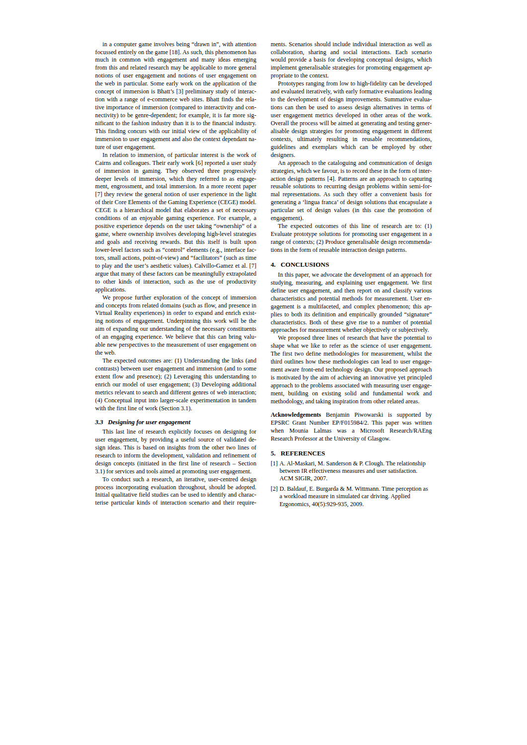in a computer game involves being “drawn in”, with attention focussed entirely on the game [18]. As such, this phenomenon has much in common with engagement and many ideas emerging from this and related research may be applicable to more general notions of user engagement and notions of user engagement on the web in particular. Some early work on the application of the concept of immersion is Bhatt’s [3] preliminary study of interaction with a range of e-commerce web sites. Bhatt finds the relative importance of immersion (compared to interactivity and connectivity) to be genre-dependent; for example, it is far more significant to the fashion industry than it is to the financial industry. This finding concurs with our initial view of the applicability of immersion to user engagement and also the context dependant nature of user engagement.
In relation to immersion, of particular interest is the work of Cairns and colleagues. Their early work [6] reported a user study of immersion in gaming. They observed three progressively deeper levels of immersion, which they referred to as engagement, engrossment, and total immersion. In a more recent paper [7] they review the general notion of user experience in the light of their Core Elements of the Gaming Experience (CEGE) model. CEGE is a hierarchical model that elaborates a set of necessary conditions of an enjoyable gaming experience. For example, a positive experience depends on the user taking “ownership” of a game, where ownership involves developing high-level strategies and goals and receiving rewards. But this itself is built upon lower-level factors such as “control” elements (e.g., interface factors, small actions, point-of-view) and “facilitators” (such as time to play and the user’s aesthetic values). Calvillo-Gamez et al. [7] argue that many of these factors can be meaningfully extrapolated to other kinds of interaction, such as the use of productivity applications.
We propose further exploration of the concept of immersion and concepts from related domains (such as flow, and presence in Virtual Reality experiences) in order to expand and enrich existing notions of engagement. Underpinning this work will be the aim of expanding our understanding of the necessary constituents of an engaging experience. We believe that this can bring valuable new perspectives to the measurement of user engagement on the web.
The expected outcomes are: (1) Understanding the links (and contrasts) between user engagement and immersion (and to some extent flow and presence); (2) Leveraging this understanding to enrich our model of user engagement; (3) Developing additional metrics relevant to search and different genres of web interaction; (4) Conceptual input into larger-scale experimentation in tandem with the first line of work (Section 3.1).
3.3 Designing for user engagement
This last line of research explicitly focuses on designing for user engagement, by providing a useful source of validated design ideas. This is based on insights from the other two lines of research to inform the development, validation and refinement of design concepts (initiated in the first line of research – Section 3.1) for services and tools aimed at promoting user engagement.
To conduct such a research, an iterative, user-centred design process incorporating evaluation throughout, should be adopted. Initial qualitative field studies can be used to identify and characterise particular kinds of interaction scenario and their requirements. Scenarios should include individual interaction as well as collaboration, sharing and social interactions. Each scenario would provide a basis for developing conceptual designs, which implement generalisable strategies for promoting engagement appropriate to the context.
Prototypes ranging from low to high-fidelity can be developed and evaluated iteratively, with early formative evaluations leading to the development of design improvements. Summative evaluations can then be used to assess design alternatives in terms of user engagement metrics developed in other areas of the work. Overall the process will be aimed at generating and testing generalisable design strategies for promoting engagement in different contexts, ultimately resulting in reusable recommendations, guidelines and exemplars which can be employed by other designers.
An approach to the cataloguing and communication of design strategies, which we favour, is to record these in the form of interaction design patterns [4]. Patterns are an approach to capturing reusable solutions to recurring design problems within semi-formal representations. As such they offer a convenient basis for generating a ‘lingua franca’ of design solutions that encapsulate a particular set of design values (in this case the promotion of engagement).
The expected outcomes of this line of research are to: (1) Evaluate prototype solutions for promoting user engagement in a range of contexts; (2) Produce generalisable design recommendations in the form of reusable interaction design patterns.
4. CONCLUSIONS
In this paper, we advocate the development of an approach for studying, measuring, and explaining user engagement. We first define user engagement, and then report on and classify various characteristics and potential methods for measurement. User engagement is a multifaceted, and complex phenomenon; this applies to both its definition and empirically grounded “signature” characteristics. Both of these give rise to a number of potential approaches for measurement whether objectively or subjectively.
We proposed three lines of research that have the potential to shape what we like to refer as the science of user engagement. The first two define methodologies for measurement, whilst the third outlines how these methodologies can lead to user engagement aware front-end technology design. Our proposed approach is motivated by the aim of achieving an innovative yet principled approach to the problems associated with measuring user engagement, building on existing solid and fundamental work and methodology, and taking inspiration from other related areas.
Acknowledgements Benjamin Piwowarski is supported by EPSRC Grant Number EP/F015984/2. This paper was written when Mounia Lalmas was a Microsoft Research/RAEng Research Professor at the University of Glasgow.
5. REFERENCES
A. Al-Maskari, M. Sanderson & P. Clough. The relationship between IR effectiveness measures and user satisfaction. ACM SIGIR, 2007.
D. Baldauf, E. Burgarda & M. Wittmann. Time perception as a workload measure in simulated car driving. Applied Ergonomics, 40(5):929-935, 2009.